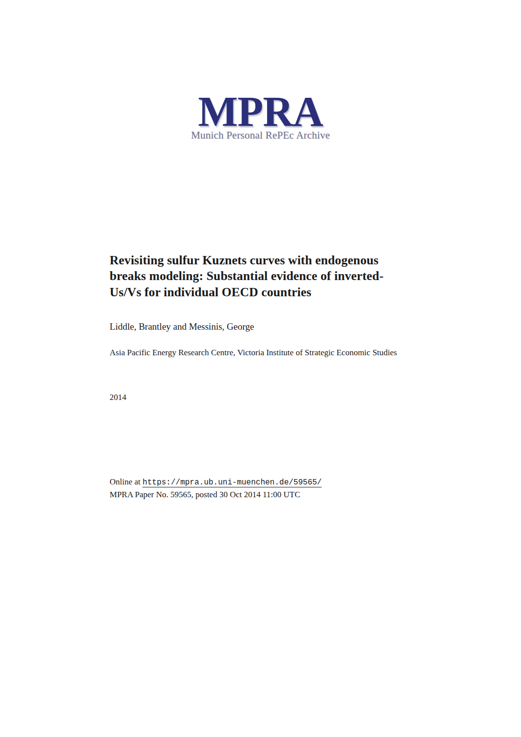MPRA
Munich Personal RePEc Archive
Revisiting sulfur Kuznets curves with endogenous breaks modeling: Substantial evidence of inverted-Us/Vs for individual OECD countries
Liddle, Brantley and Messinis, George
Asia Pacific Energy Research Centre, Victoria Institute of Strategic Economic Studies
2014
Online at https://mpra.ub.uni-muenchen.de/59565/
MPRA Paper No. 59565, posted 30 Oct 2014 11:00 UTC